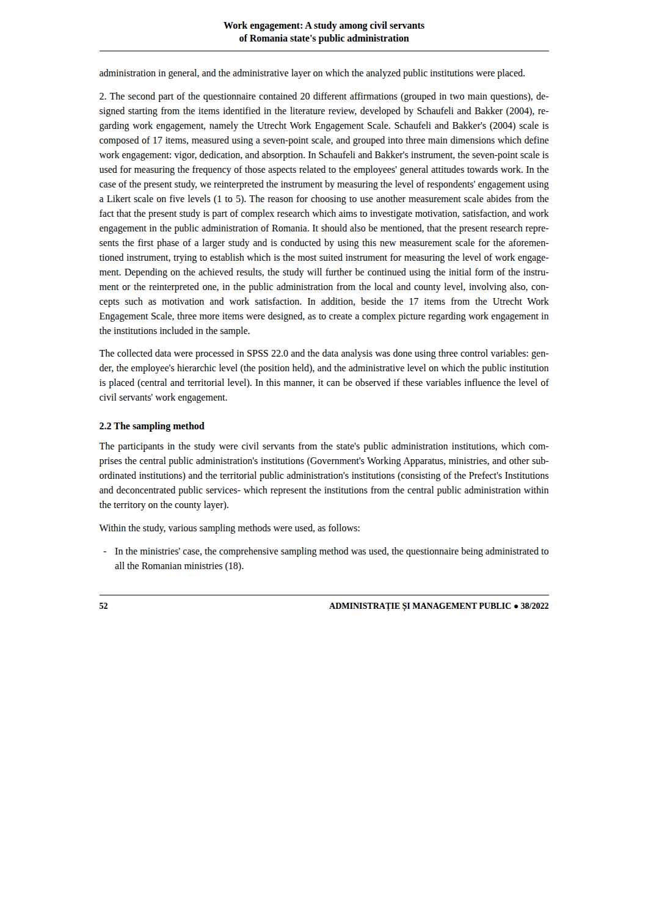Work engagement: A study among civil servants
of Romania state's public administration
administration in general, and the administrative layer on which the analyzed public institutions were placed.
2. The second part of the questionnaire contained 20 different affirmations (grouped in two main questions), designed starting from the items identified in the literature review, developed by Schaufeli and Bakker (2004), regarding work engagement, namely the Utrecht Work Engagement Scale. Schaufeli and Bakker's (2004) scale is composed of 17 items, measured using a seven-point scale, and grouped into three main dimensions which define work engagement: vigor, dedication, and absorption. In Schaufeli and Bakker's instrument, the seven-point scale is used for measuring the frequency of those aspects related to the employees' general attitudes towards work. In the case of the present study, we reinterpreted the instrument by measuring the level of respondents' engagement using a Likert scale on five levels (1 to 5). The reason for choosing to use another measurement scale abides from the fact that the present study is part of complex research which aims to investigate motivation, satisfaction, and work engagement in the public administration of Romania. It should also be mentioned, that the present research represents the first phase of a larger study and is conducted by using this new measurement scale for the aforementioned instrument, trying to establish which is the most suited instrument for measuring the level of work engagement. Depending on the achieved results, the study will further be continued using the initial form of the instrument or the reinterpreted one, in the public administration from the local and county level, involving also, concepts such as motivation and work satisfaction. In addition, beside the 17 items from the Utrecht Work Engagement Scale, three more items were designed, as to create a complex picture regarding work engagement in the institutions included in the sample.
The collected data were processed in SPSS 22.0 and the data analysis was done using three control variables: gender, the employee's hierarchic level (the position held), and the administrative level on which the public institution is placed (central and territorial level). In this manner, it can be observed if these variables influence the level of civil servants' work engagement.
2.2 The sampling method
The participants in the study were civil servants from the state's public administration institutions, which comprises the central public administration's institutions (Government's Working Apparatus, ministries, and other subordinated institutions) and the territorial public administration's institutions (consisting of the Prefect's Institutions and deconcentrated public services- which represent the institutions from the central public administration within the territory on the county layer).
Within the study, various sampling methods were used, as follows:
In the ministries' case, the comprehensive sampling method was used, the questionnaire being administrated to all the Romanian ministries (18).
52 Administrație și Management Public ● 38/2022